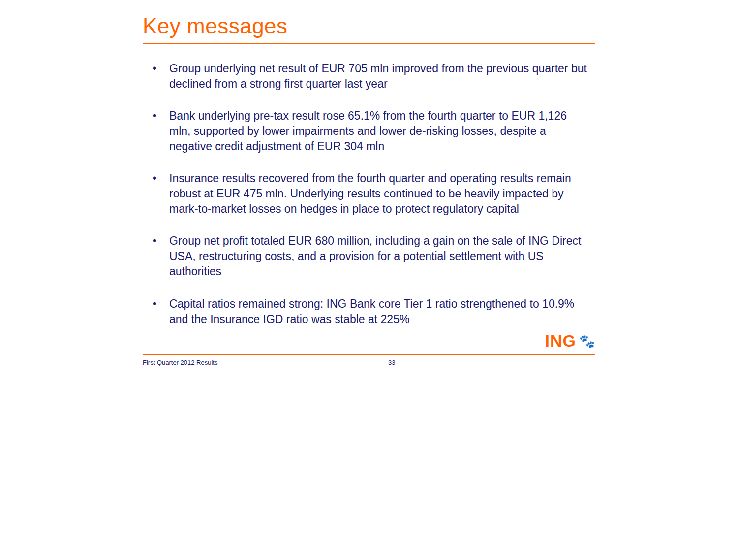Key messages
Group underlying net result of EUR 705 mln improved from the previous quarter but declined from a strong first quarter last year
Bank underlying pre-tax result rose 65.1% from the fourth quarter to EUR 1,126 mln, supported by lower impairments and lower de-risking losses, despite a negative credit adjustment of EUR 304 mln
Insurance results recovered from the fourth quarter and operating results remain robust at EUR 475 mln. Underlying results continued to be heavily impacted by mark-to-market losses on hedges in place to protect regulatory capital
Group net profit totaled EUR 680 million, including a gain on the sale of ING Direct USA, restructuring costs, and a provision for a potential settlement with US authorities
Capital ratios remained strong: ING Bank core Tier 1 ratio strengthened to 10.9% and the Insurance IGD ratio was stable at 225%
ING🐾
First Quarter 2012 Results
33